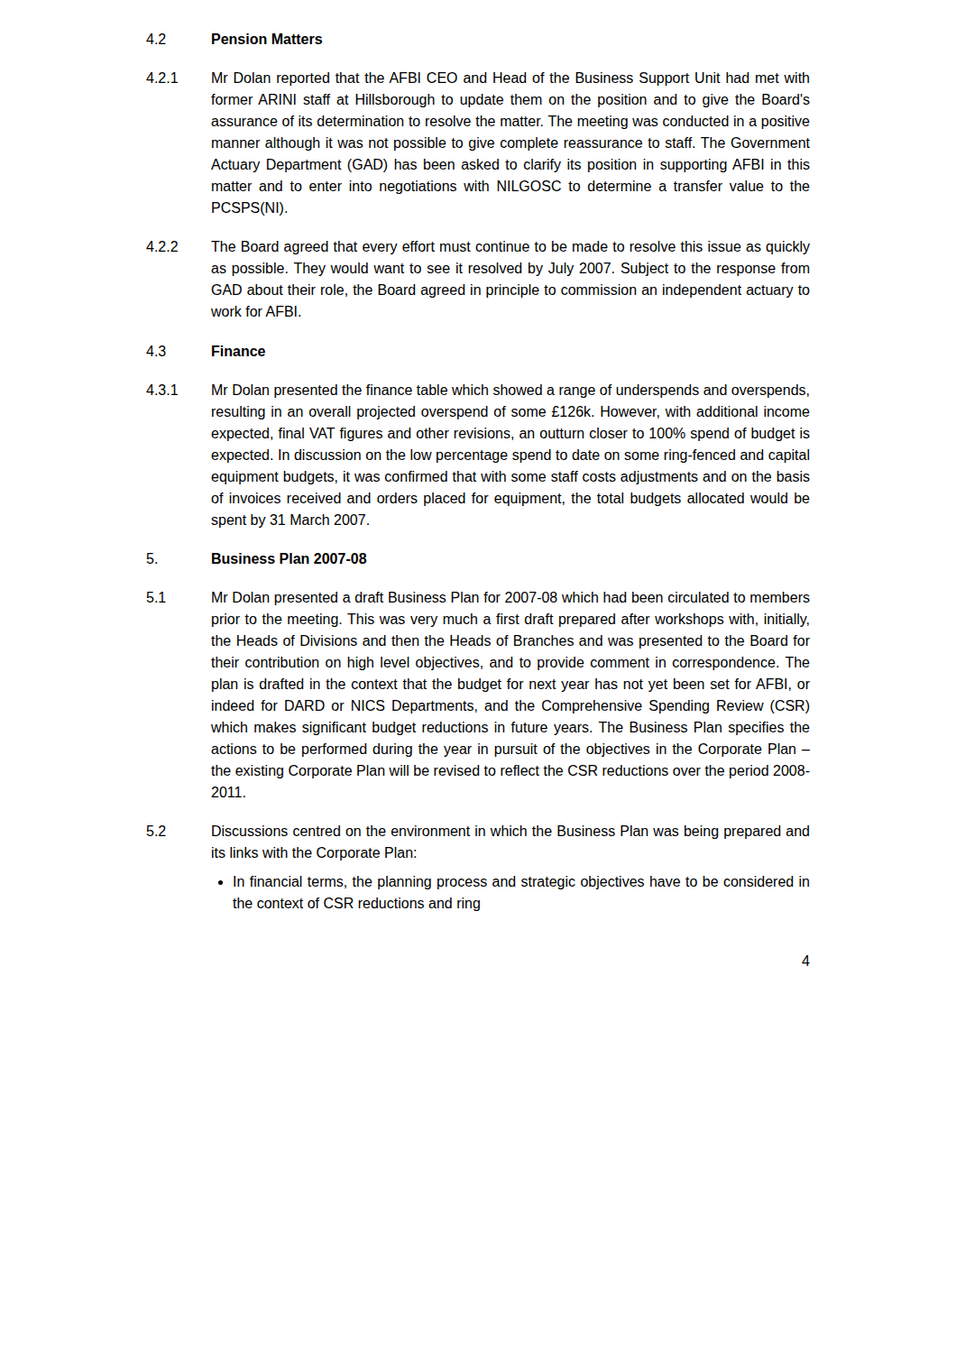4.2
Pension Matters
4.2.1
Mr Dolan reported that the AFBI CEO and Head of the Business Support Unit had met with former ARINI staff at Hillsborough to update them on the position and to give the Board's assurance of its determination to resolve the matter. The meeting was conducted in a positive manner although it was not possible to give complete reassurance to staff. The Government Actuary Department (GAD) has been asked to clarify its position in supporting AFBI in this matter and to enter into negotiations with NILGOSC to determine a transfer value to the PCSPS(NI).
4.2.2
The Board agreed that every effort must continue to be made to resolve this issue as quickly as possible. They would want to see it resolved by July 2007. Subject to the response from GAD about their role, the Board agreed in principle to commission an independent actuary to work for AFBI.
4.3
Finance
4.3.1
Mr Dolan presented the finance table which showed a range of underspends and overspends, resulting in an overall projected overspend of some £126k. However, with additional income expected, final VAT figures and other revisions, an outturn closer to 100% spend of budget is expected. In discussion on the low percentage spend to date on some ring-fenced and capital equipment budgets, it was confirmed that with some staff costs adjustments and on the basis of invoices received and orders placed for equipment, the total budgets allocated would be spent by 31 March 2007.
5.
Business Plan 2007-08
5.1
Mr Dolan presented a draft Business Plan for 2007-08 which had been circulated to members prior to the meeting. This was very much a first draft prepared after workshops with, initially, the Heads of Divisions and then the Heads of Branches and was presented to the Board for their contribution on high level objectives, and to provide comment in correspondence. The plan is drafted in the context that the budget for next year has not yet been set for AFBI, or indeed for DARD or NICS Departments, and the Comprehensive Spending Review (CSR) which makes significant budget reductions in future years. The Business Plan specifies the actions to be performed during the year in pursuit of the objectives in the Corporate Plan – the existing Corporate Plan will be revised to reflect the CSR reductions over the period 2008-2011.
5.2
Discussions centred on the environment in which the Business Plan was being prepared and its links with the Corporate Plan:
In financial terms, the planning process and strategic objectives have to be considered in the context of CSR reductions and ring
4